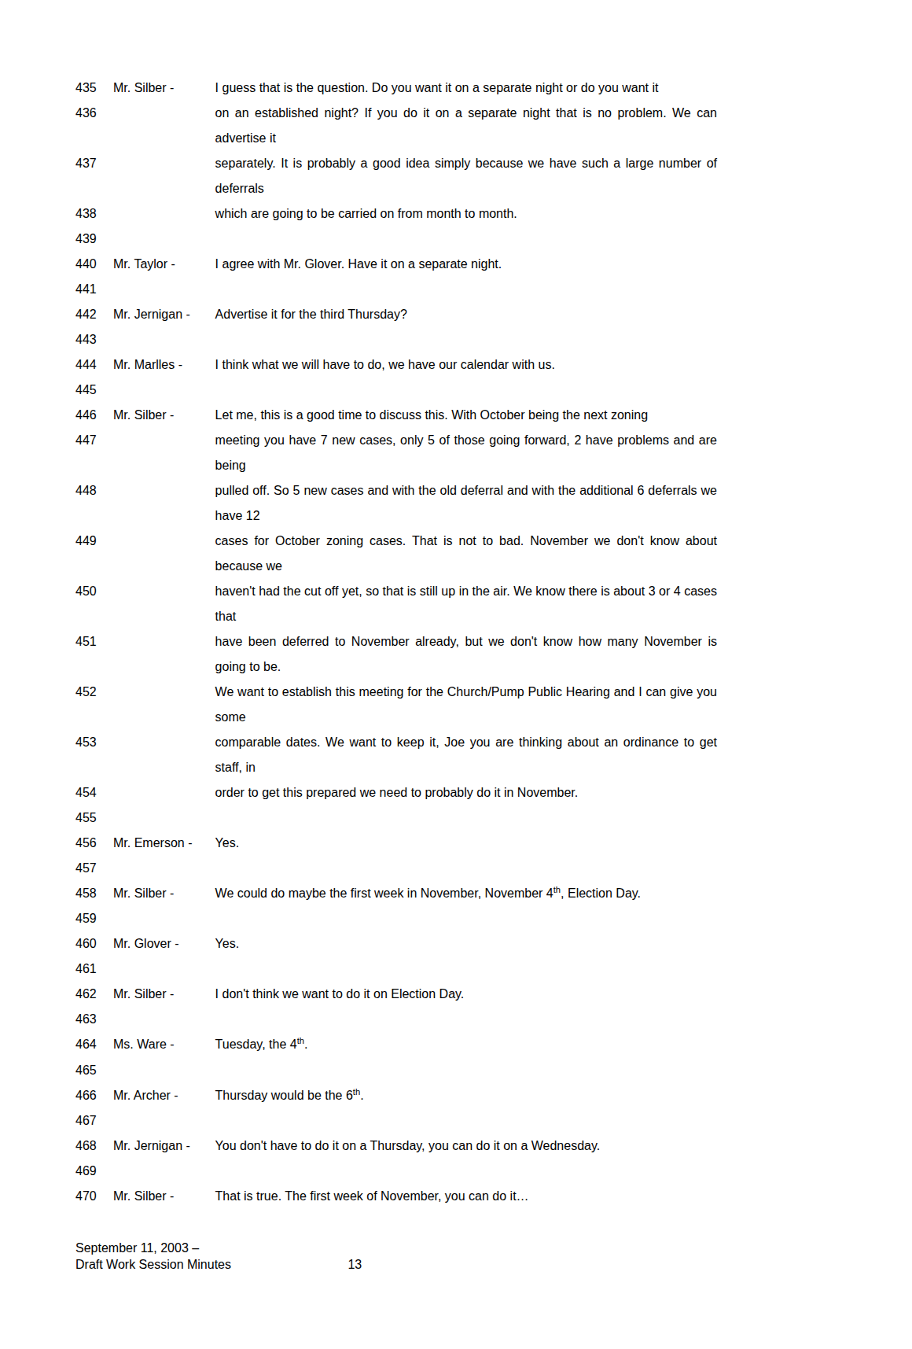| 435 | Mr. Silber - | I guess that is the question. Do you want it on a separate night or do you want it |
| 436 | | on an established night? If you do it on a separate night that is no problem. We can advertise it |
| 437 | | separately. It is probably a good idea simply because we have such a large number of deferrals |
| 438 | | which are going to be carried on from month to month. |
| 439 | | |
| 440 | Mr. Taylor - | I agree with Mr. Glover. Have it on a separate night. |
| 441 | | |
| 442 | Mr. Jernigan - | Advertise it for the third Thursday? |
| 443 | | |
| 444 | Mr. Marlles - | I think what we will have to do, we have our calendar with us. |
| 445 | | |
| 446 | Mr. Silber - | Let me, this is a good time to discuss this. With October being the next zoning |
| 447 | | meeting you have 7 new cases, only 5 of those going forward, 2 have problems and are being |
| 448 | | pulled off. So 5 new cases and with the old deferral and with the additional 6 deferrals we have 12 |
| 449 | | cases for October zoning cases. That is not to bad. November we don't know about because we |
| 450 | | haven't had the cut off yet, so that is still up in the air. We know there is about 3 or 4 cases that |
| 451 | | have been deferred to November already, but we don't know how many November is going to be. |
| 452 | | We want to establish this meeting for the Church/Pump Public Hearing and I can give you some |
| 453 | | comparable dates. We want to keep it, Joe you are thinking about an ordinance to get staff, in |
| 454 | | order to get this prepared we need to probably do it in November. |
| 455 | | |
| 456 | Mr. Emerson - | Yes. |
| 457 | | |
| 458 | Mr. Silber - | We could do maybe the first week in November, November 4 th , Election Day. |
| 459 | | |
| 460 | Mr. Glover - | Yes. |
| 461 | | |
| 462 | Mr. Silber - | I don't think we want to do it on Election Day. |
| 463 | | |
| 464 | Ms. Ware - | Tuesday, the 4 th . |
| 465 | | |
| 466 | Mr. Archer - | Thursday would be the 6 th . |
| 467 | | |
| 468 | Mr. Jernigan - | You don't have to do it on a Thursday, you can do it on a Wednesday. |
| 469 | | |
| 470 | Mr. Silber - | That is true. The first week of November, you can do it… |
September 11, 2003 –
Draft Work Session Minutes 13